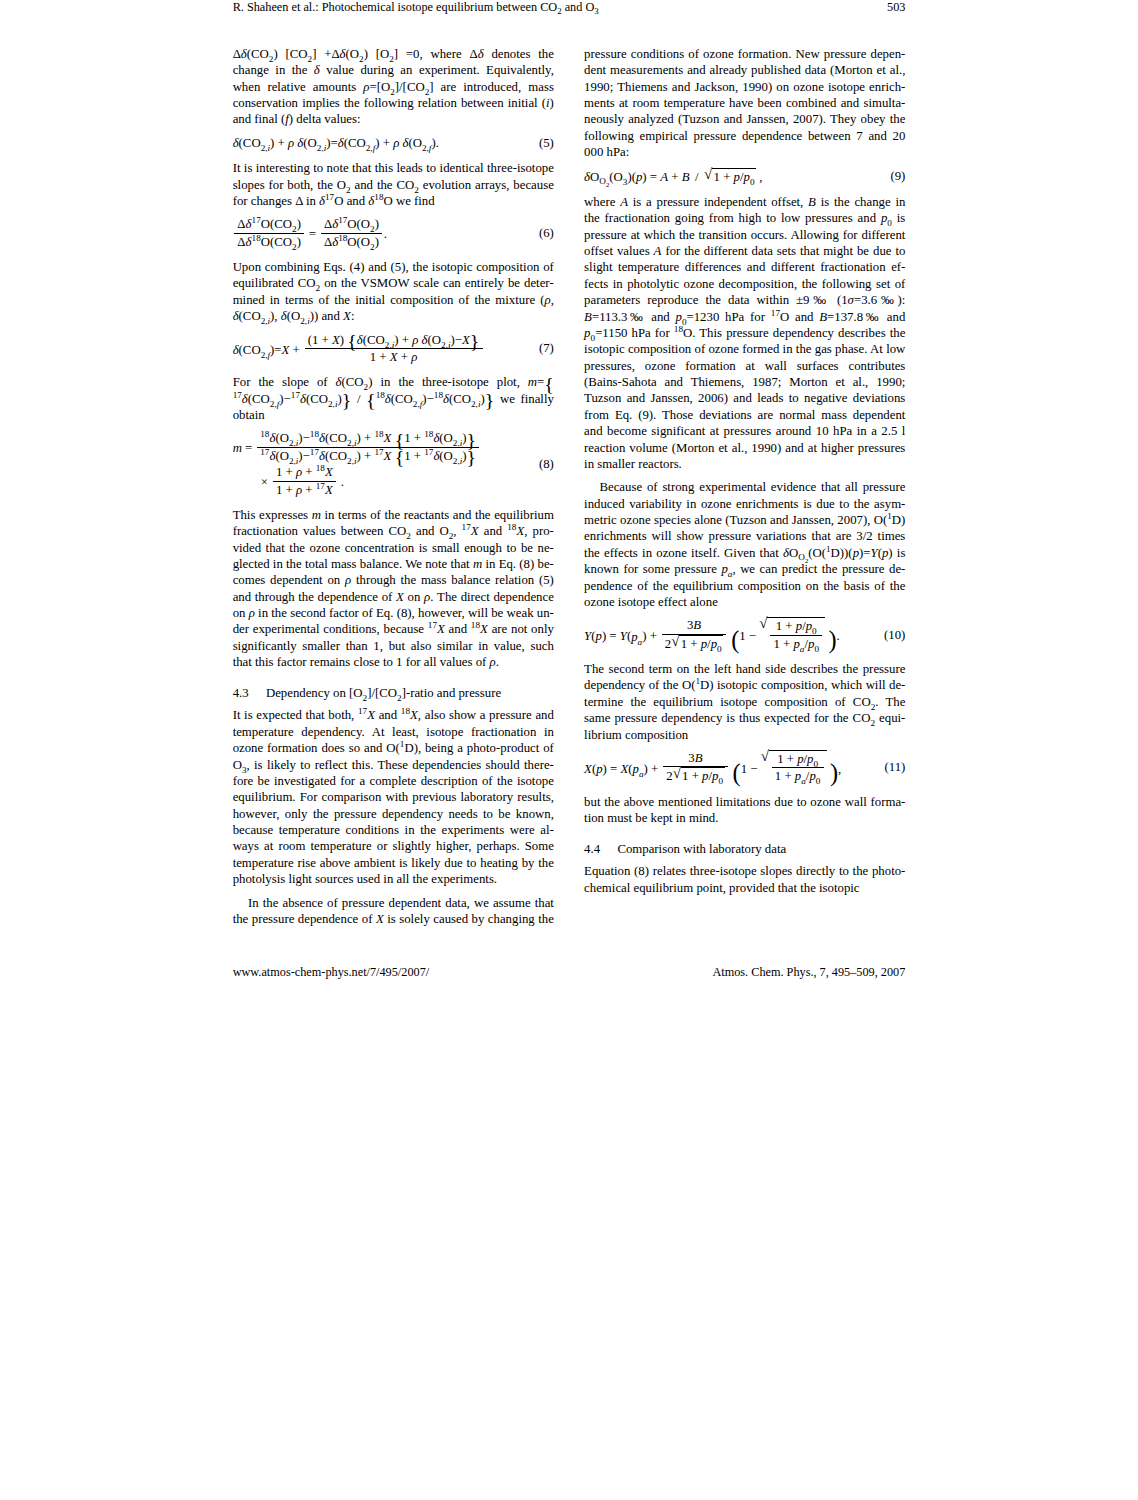R. Shaheen et al.: Photochemical isotope equilibrium between CO2 and O3
503
Δδ(CO2) [CO2] +Δδ(O2) [O2] =0, where Δδ denotes the change in the δ value during an experiment. Equivalently, when relative amounts ρ=[O2]/[CO2] are introduced, mass conservation implies the following relation between initial (i) and final (f) delta values:
δ(CO2,i) + ρ δ(O2,i)=δ(CO2,f) + ρ δ(O2,f). (5)
It is interesting to note that this leads to identical three-isotope slopes for both, the O2 and the CO2 evolution arrays, because for changes Δ in δ17O and δ18O we find
Δδ17O(CO2) Δδ18O(CO2) = Δδ17O(O2) Δδ18O(O2). (6)
Upon combining Eqs. (4) and (5), the isotopic composition of equilibrated CO2 on the VSMOW scale can entirely be determined in terms of the initial composition of the mixture (ρ, δ(CO2,i), δ(O2,i)) and X:
δ(CO2,f)=X + (1 + X) {δ(CO2,i) + ρ δ(O2,i)−X} 1 + X + ρ (7)
For the slope of δ(CO2) in the three-isotope plot, m={17δ(CO2,f)−17δ(CO2,i)} / {18δ(CO2,f)−18δ(CO2,i)} we finally obtain
m = 18δ(O2,i)−18δ(CO2,i) + 18X {1 + 18δ(O2,i)} 17δ(O2,i)−17δ(CO2,i) + 17X {1 + 17δ(O2,i)} × 1 + ρ + 18X 1 + ρ + 17X . (8)
This expresses m in terms of the reactants and the equilibrium fractionation values between CO2 and O2, 17X and 18X, provided that the ozone concentration is small enough to be neglected in the total mass balance. We note that m in Eq. (8) becomes dependent on ρ through the mass balance relation (5) and through the dependence of X on ρ. The direct dependence on ρ in the second factor of Eq. (8), however, will be weak under experimental conditions, because 17X and 18X are not only significantly smaller than 1, but also similar in value, such that this factor remains close to 1 for all values of ρ.
4.3 Dependency on [O2]/[CO2]-ratio and pressure
It is expected that both, 17X and 18X, also show a pressure and temperature dependency. At least, isotope fractionation in ozone formation does so and O(1D), being a photo-product of O3, is likely to reflect this. These dependencies should therefore be investigated for a complete description of the isotope equilibrium. For comparison with previous laboratory results, however, only the pressure dependency needs to be known, because temperature conditions in the experiments were always at room temperature or slightly higher, perhaps. Some temperature rise above ambient is likely due to heating by the photolysis light sources used in all the experiments.
In the absence of pressure dependent data, we assume that the pressure dependence of X is solely caused by changing the pressure conditions of ozone formation. New pressure dependent measurements and already published data (Morton et al., 1990; Thiemens and Jackson, 1990) on ozone isotope enrichments at room temperature have been combined and simultaneously analyzed (Tuzson and Janssen, 2007). They obey the following empirical pressure dependence between 7 and 20 000 hPa:
δ OO2(O3)(p) = A + B / 1 + p/p0 , (9)
where A is a pressure independent offset, B is the change in the fractionation going from high to low pressures and p0 is pressure at which the transition occurs. Allowing for different offset values A for the different data sets that might be due to slight temperature differences and different fractionation effects in photolytic ozone decomposition, the following set of parameters reproduce the data within ±9‰ (1σ=3.6‰): B=113.3‰ and p0=1230 hPa for 17O and B=137.8‰ and p0=1150 hPa for 18O. This pressure dependency describes the isotopic composition of ozone formed in the gas phase. At low pressures, ozone formation at wall surfaces contributes (Bains-Sahota and Thiemens, 1987; Morton et al., 1990; Tuzson and Janssen, 2006) and leads to negative deviations from Eq. (9). Those deviations are normal mass dependent and become significant at pressures around 10 hPa in a 2.5 l reaction volume (Morton et al., 1990) and at higher pressures in smaller reactors.
Because of strong experimental evidence that all pressure induced variability in ozone enrichments is due to the asymmetric ozone species alone (Tuzson and Janssen, 2007), O(1D) enrichments will show pressure variations that are 3/2 times the effects in ozone itself. Given that δ OO2(O(1D))(p)=Y(p) is known for some pressure pa, we can predict the pressure dependence of the equilibrium composition on the basis of the ozone isotope effect alone
Y(p) = Y(pa) + 3B 21 + p/p0 (1 − 1 + p/p01 + pa/p0 ). (10)
The second term on the left hand side describes the pressure dependency of the O(1D) isotopic composition, which will determine the equilibrium isotope composition of CO2. The same pressure dependency is thus expected for the CO2 equilibrium composition
X(p) = X(pa) + 3B 21 + p/p0 (1 − 1 + p/p01 + pa/p0 ), (11)
but the above mentioned limitations due to ozone wall formation must be kept in mind.
4.4 Comparison with laboratory data
Equation (8) relates three-isotope slopes directly to the photochemical equilibrium point, provided that the isotopic
www.atmos-chem-phys.net/7/495/2007/
Atmos. Chem. Phys., 7, 495–509, 2007